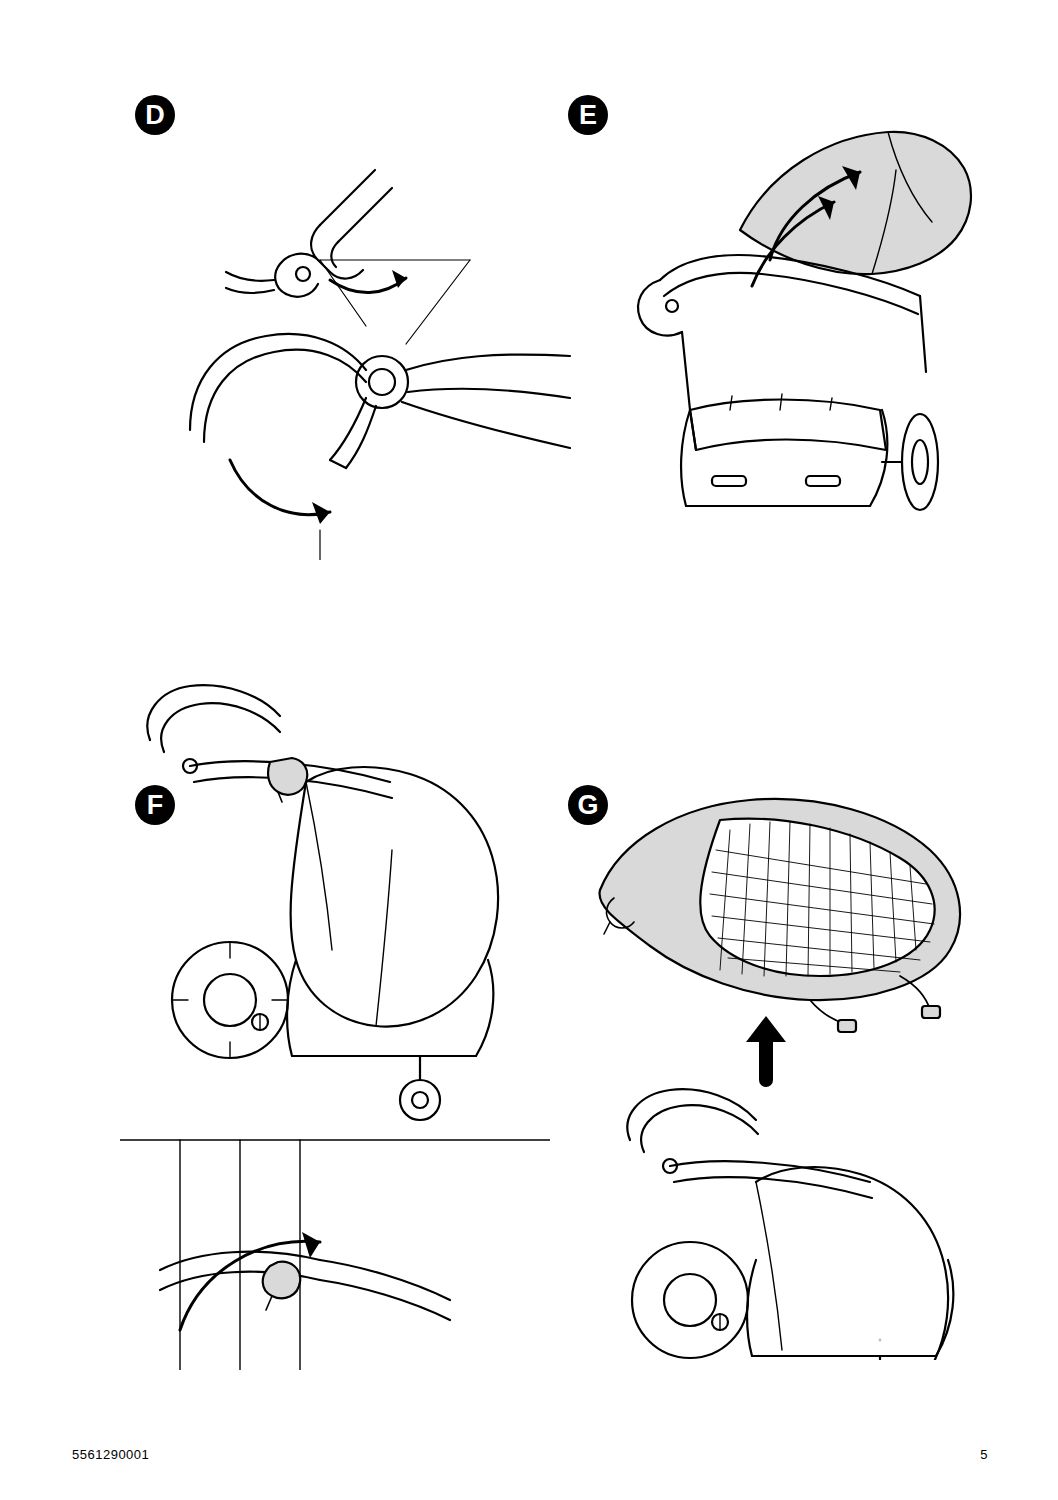D
E
F
G
5561290001 5